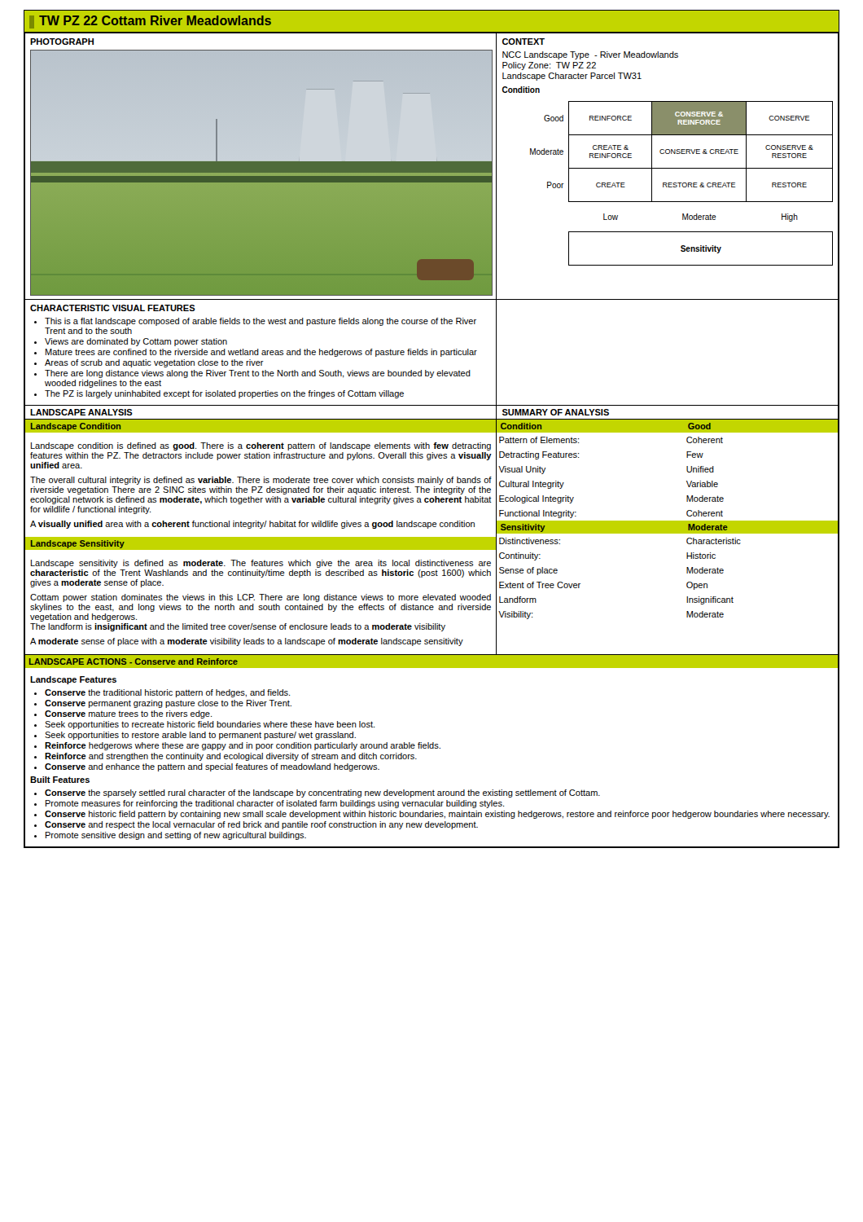TW PZ 22 Cottam River Meadowlands
| PHOTOGRAPH | CONTEXT NCC Landscape Type - River Meadowlands Policy Zone: TW PZ 22 Landscape Character Parcel TW31 Condition / Good / REINFORCE / CONSERVE & REINFORCE / CONSERVE / / Moderate / CREATE & REINFORCE / CONSERVE & CREATE / CONSERVE & RESTORE / / Poor / CREATE / RESTORE & CREATE / RESTORE / / / Low / Moderate / High / / / Sensitivity / |
| CHARACTERISTIC VISUAL FEATURES This is a flat landscape composed of arable fields to the west and pasture fields along the course of the River Trent and to the south Views are dominated by Cottam power station Mature trees are confined to the riverside and wetland areas and the hedgerows of pasture fields in particular Areas of scrub and aquatic vegetation close to the river There are long distance views along the River Trent to the North and South, views are bounded by elevated wooded ridgelines to the east The PZ is largely uninhabited except for isolated properties on the fringes of Cottam village | |
| LANDSCAPE ANALYSIS Landscape Condition Landscape condition is defined as good . There is a coherent pattern of landscape elements with few detracting features within the PZ. The detractors include power station infrastructure and pylons. Overall this gives a visually unified area. The overall cultural integrity is defined as variable . There is moderate tree cover which consists mainly of bands of riverside vegetation There are 2 SINC sites within the PZ designated for their aquatic interest. The integrity of the ecological network is defined as moderate, which together with a variable cultural integrity gives a coherent habitat for wildlife / functional integrity. A visually unified area with a coherent functional integrity/ habitat for wildlife gives a good landscape condition Landscape Sensitivity Landscape sensitivity is defined as moderate . The features which give the area its local distinctiveness are characteristic of the Trent Washlands and the continuity/time depth is described as historic (post 1600) which gives a moderate sense of place. Cottam power station dominates the views in this LCP. There are long distance views to more elevated wooded skylines to the east, and long views to the north and south contained by the effects of distance and riverside vegetation and hedgerows. The landform is insignificant and the limited tree cover/sense of enclosure leads to a moderate visibility A moderate sense of place with a moderate visibility leads to a landscape of moderate landscape sensitivity | SUMMARY OF ANALYSIS / Condition / Good / / Pattern of Elements: / Coherent / / Detracting Features: / Few / / Visual Unity / Unified / / Cultural Integrity / Variable / / Ecological Integrity / Moderate / / Functional Integrity: / Coherent / / Sensitivity / Moderate / / Distinctiveness: / Characteristic / / Continuity: / Historic / / Sense of place / Moderate / / Extent of Tree Cover / Open / / Landform / Insignificant / / Visibility: / Moderate / |
| LANDSCAPE ACTIONS - Conserve and Reinforce Landscape Features Conserve the traditional historic pattern of hedges, and fields. Conserve permanent grazing pasture close to the River Trent. Conserve mature trees to the rivers edge. Seek opportunities to recreate historic field boundaries where these have been lost. Seek opportunities to restore arable land to permanent pasture/ wet grassland. Reinforce hedgerows where these are gappy and in poor condition particularly around arable fields. Reinforce and strengthen the continuity and ecological diversity of stream and ditch corridors. Conserve and enhance the pattern and special features of meadowland hedgerows. Built Features Conserve the sparsely settled rural character of the landscape by concentrating new development around the existing settlement of Cottam. Promote measures for reinforcing the traditional character of isolated farm buildings using vernacular building styles. Conserve historic field pattern by containing new small scale development within historic boundaries, maintain existing hedgerows, restore and reinforce poor hedgerow boundaries where necessary. Conserve and respect the local vernacular of red brick and pantile roof construction in any new development. Promote sensitive design and setting of new agricultural buildings. |